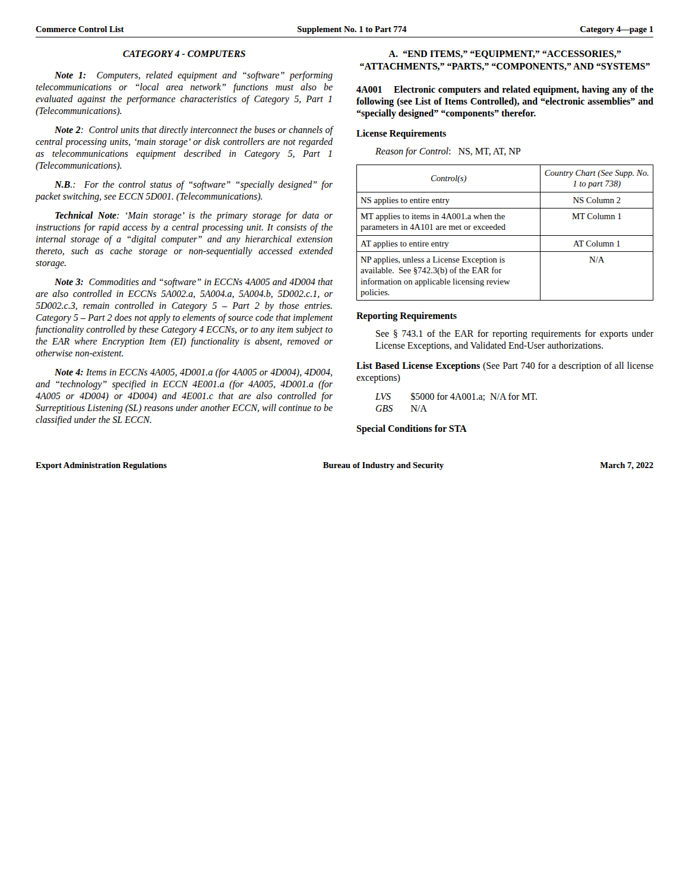Commerce Control List Supplement No. 1 to Part 774 Category 4—page 1
CATEGORY 4 - COMPUTERS
Note 1: Computers, related equipment and “software” performing telecommunications or “local area network” functions must also be evaluated against the performance characteristics of Category 5, Part 1 (Telecommunications).
Note 2: Control units that directly interconnect the buses or channels of central processing units, ‘main storage’ or disk controllers are not regarded as telecommunications equipment described in Category 5, Part 1 (Telecommunications).
N.B.: For the control status of “software” “specially designed” for packet switching, see ECCN 5D001. (Telecommunications).
Technical Note: ‘Main storage’ is the primary storage for data or instructions for rapid access by a central processing unit. It consists of the internal storage of a “digital computer” and any hierarchical extension thereto, such as cache storage or non-sequentially accessed extended storage.
Note 3: Commodities and “software” in ECCNs 4A005 and 4D004 that are also controlled in ECCNs 5A002.a, 5A004.a, 5A004.b, 5D002.c.1, or 5D002.c.3, remain controlled in Category 5 – Part 2 by those entries. Category 5 – Part 2 does not apply to elements of source code that implement functionality controlled by these Category 4 ECCNs, or to any item subject to the EAR where Encryption Item (EI) functionality is absent, removed or otherwise non-existent.
Note 4: Items in ECCNs 4A005, 4D001.a (for 4A005 or 4D004), 4D004, and “technology” specified in ECCN 4E001.a (for 4A005, 4D001.a (for 4A005 or 4D004) or 4D004) and 4E001.c that are also controlled for Surreptitious Listening (SL) reasons under another ECCN, will continue to be classified under the SL ECCN.
A. “END ITEMS,” “EQUIPMENT,” “ACCESSORIES,” “ATTACHMENTS,” “PARTS,” “COMPONENTS,” AND “SYSTEMS”
4A001 Electronic computers and related equipment, having any of the following (see List of Items Controlled), and “electronic assemblies” and “specially designed” “components” therefor.
License Requirements
Reason for Control: NS, MT, AT, NP
| Control(s) | Country Chart (See Supp. No. 1 to part 738) |
| NS applies to entire entry | NS Column 2 |
| MT applies to items in 4A001.a when the parameters in 4A101 are met or exceeded | MT Column 1 |
| AT applies to entire entry | AT Column 1 |
| NP applies, unless a License Exception is available. See §742.3(b) of the EAR for information on applicable licensing review policies. | N/A |
Reporting Requirements
See § 743.1 of the EAR for reporting requirements for exports under License Exceptions, and Validated End-User authorizations.
List Based License Exceptions (See Part 740 for a description of all license exceptions)
LVS$5000 for 4A001.a; N/A for MT.
GBS N/A
Special Conditions for STA
Export Administration Regulations Bureau of Industry and Security March 7, 2022